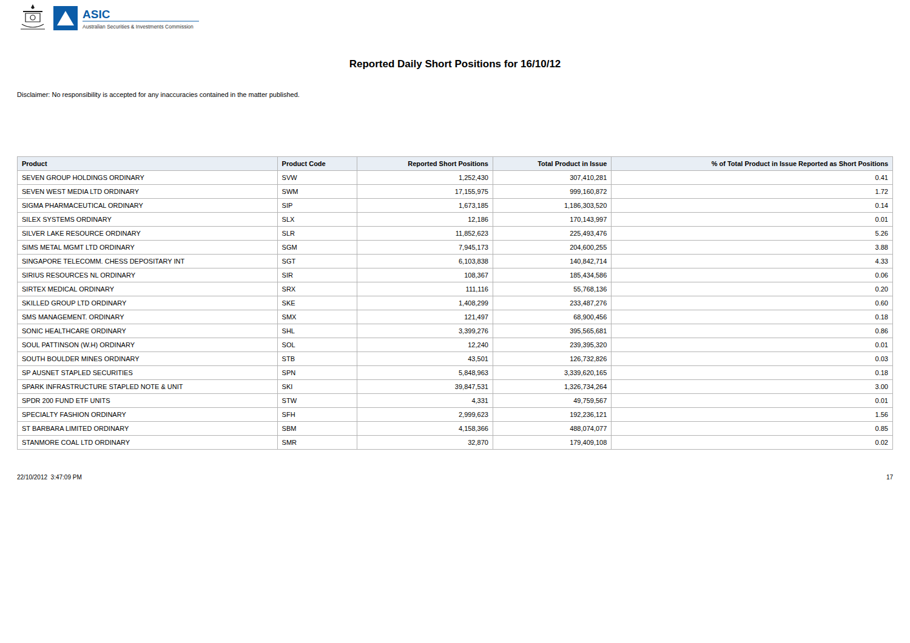ASIC Australian Securities & Investments Commission
Reported Daily Short Positions for 16/10/12
Disclaimer: No responsibility is accepted for any inaccuracies contained in the matter published.
| Product | Product Code | Reported Short Positions | Total Product in Issue | % of Total Product in Issue Reported as Short Positions |
| --- | --- | --- | --- | --- |
| SEVEN GROUP HOLDINGS ORDINARY | SVW | 1,252,430 | 307,410,281 | 0.41 |
| SEVEN WEST MEDIA LTD ORDINARY | SWM | 17,155,975 | 999,160,872 | 1.72 |
| SIGMA PHARMACEUTICAL ORDINARY | SIP | 1,673,185 | 1,186,303,520 | 0.14 |
| SILEX SYSTEMS ORDINARY | SLX | 12,186 | 170,143,997 | 0.01 |
| SILVER LAKE RESOURCE ORDINARY | SLR | 11,852,623 | 225,493,476 | 5.26 |
| SIMS METAL MGMT LTD ORDINARY | SGM | 7,945,173 | 204,600,255 | 3.88 |
| SINGAPORE TELECOMM. CHESS DEPOSITARY INT | SGT | 6,103,838 | 140,842,714 | 4.33 |
| SIRIUS RESOURCES NL ORDINARY | SIR | 108,367 | 185,434,586 | 0.06 |
| SIRTEX MEDICAL ORDINARY | SRX | 111,116 | 55,768,136 | 0.20 |
| SKILLED GROUP LTD ORDINARY | SKE | 1,408,299 | 233,487,276 | 0.60 |
| SMS MANAGEMENT. ORDINARY | SMX | 121,497 | 68,900,456 | 0.18 |
| SONIC HEALTHCARE ORDINARY | SHL | 3,399,276 | 395,565,681 | 0.86 |
| SOUL PATTINSON (W.H) ORDINARY | SOL | 12,240 | 239,395,320 | 0.01 |
| SOUTH BOULDER MINES ORDINARY | STB | 43,501 | 126,732,826 | 0.03 |
| SP AUSNET STAPLED SECURITIES | SPN | 5,848,963 | 3,339,620,165 | 0.18 |
| SPARK INFRASTRUCTURE STAPLED NOTE & UNIT | SKI | 39,847,531 | 1,326,734,264 | 3.00 |
| SPDR 200 FUND ETF UNITS | STW | 4,331 | 49,759,567 | 0.01 |
| SPECIALTY FASHION ORDINARY | SFH | 2,999,623 | 192,236,121 | 1.56 |
| ST BARBARA LIMITED ORDINARY | SBM | 4,158,366 | 488,074,077 | 0.85 |
| STANMORE COAL LTD ORDINARY | SMR | 32,870 | 179,409,108 | 0.02 |
22/10/2012 3:47:09 PM 17